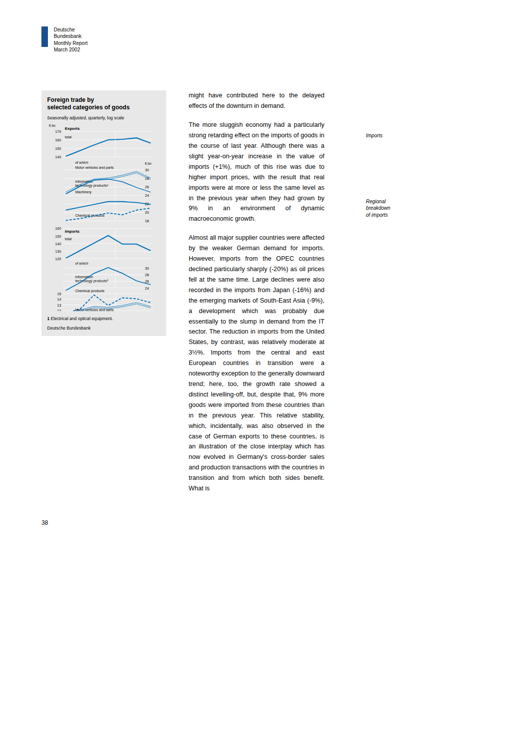Deutsche
Bundesbank
Monthly Report
March 2002
Foreign trade by
selected categories of goods
Seasonally adjusted, quarterly, log scale
€ bn 170 160 150 140 Exports total of which Motor vehicles and parts € bn 30 28 26 24 22 20 18 Information technology products1 Machinery Chemical products 160 150 140 130 120 Imports total of which 30 28 26 24 Information technology products1 15 14 13 12 11 10 9 Chemical products Motor vehicles and parts Machinery 2000 2001
1 Electrical and optical equipment.
Deutsche Bundesbank
might have contributed here to the delayed effects of the downturn in demand.
The more sluggish economy had a particularly strong retarding effect on the imports of goods in the course of last year. Although there was a slight year-on-year increase in the value of imports (+1%), much of this rise was due to higher import prices, with the result that real imports were at more or less the same level as in the previous year when they had grown by 9% in an environment of dynamic macroeconomic growth.
Almost all major supplier countries were affected by the weaker German demand for imports. However, imports from the OPEC countries declined particularly sharply (-20%) as oil prices fell at the same time. Large declines were also recorded in the imports from Japan (-16%) and the emerging markets of South-East Asia (-9%), a development which was probably due essentially to the slump in demand from the IT sector. The reduction in imports from the United States, by contrast, was relatively moderate at 3½%. Imports from the central and east European countries in transition were a noteworthy exception to the generally downward trend; here, too, the growth rate showed a distinct levelling-off, but, despite that, 9% more goods were imported from these countries than in the previous year. This relative stability, which, incidentally, was also observed in the case of German exports to these countries, is an illustration of the close interplay which has now evolved in Germany's cross-border sales and production transactions with the countries in transition and from which both sides benefit. What is
Imports
Regional
breakdown
of imports
38